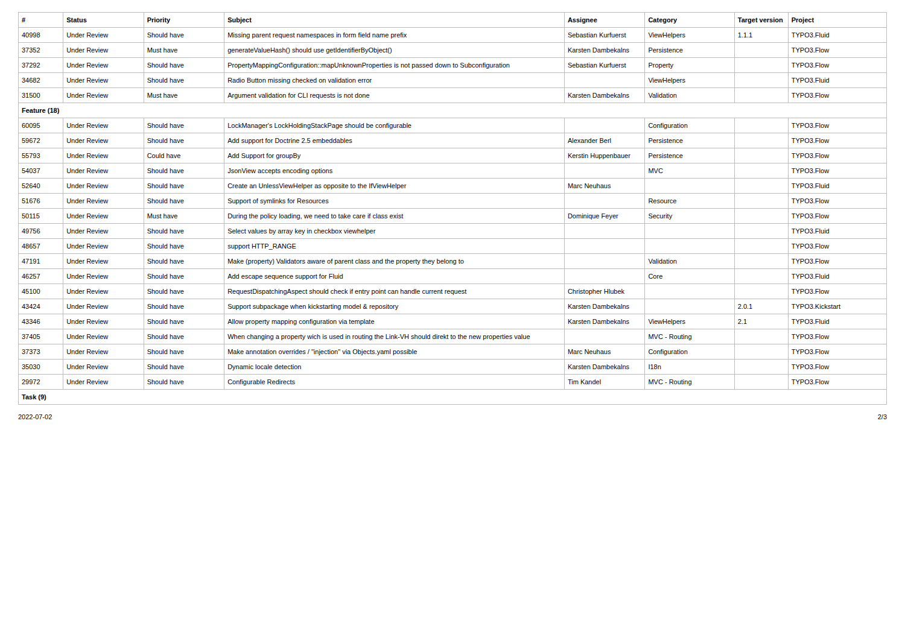| # | Status | Priority | Subject | Assignee | Category | Target version | Project |
| --- | --- | --- | --- | --- | --- | --- | --- |
| 40998 | Under Review | Should have | Missing parent request namespaces in form field name prefix | Sebastian Kurfuerst | ViewHelpers | 1.1.1 | TYPO3.Fluid |
| 37352 | Under Review | Must have | generateValueHash() should use getIdentifierByObject() | Karsten Dambekalns | Persistence | | TYPO3.Flow |
| 37292 | Under Review | Should have | PropertyMappingConfiguration::mapUnknownProperties is not passed down to Subconfiguration | Sebastian Kurfuerst | Property | | TYPO3.Flow |
| 34682 | Under Review | Should have | Radio Button missing checked on validation error | | ViewHelpers | | TYPO3.Fluid |
| 31500 | Under Review | Must have | Argument validation for CLI requests is not done | Karsten Dambekalns | Validation | | TYPO3.Flow |
| Feature (18) |
| 60095 | Under Review | Should have | LockManager's LockHoldingStackPage should be configurable | | Configuration | | TYPO3.Flow |
| 59672 | Under Review | Should have | Add support for Doctrine 2.5 embeddables | Alexander Berl | Persistence | | TYPO3.Flow |
| 55793 | Under Review | Could have | Add Support for groupBy | Kerstin Huppenbauer | Persistence | | TYPO3.Flow |
| 54037 | Under Review | Should have | JsonView accepts encoding options | | MVC | | TYPO3.Flow |
| 52640 | Under Review | Should have | Create an UnlessViewHelper as opposite to the IfViewHelper | Marc Neuhaus | | | TYPO3.Fluid |
| 51676 | Under Review | Should have | Support of symlinks for Resources | | Resource | | TYPO3.Flow |
| 50115 | Under Review | Must have | During the policy loading, we need to take care if class exist | Dominique Feyer | Security | | TYPO3.Flow |
| 49756 | Under Review | Should have | Select values by array key in checkbox viewhelper | | | | TYPO3.Fluid |
| 48657 | Under Review | Should have | support HTTP_RANGE | | | | TYPO3.Flow |
| 47191 | Under Review | Should have | Make (property) Validators aware of parent class and the property they belong to | | Validation | | TYPO3.Flow |
| 46257 | Under Review | Should have | Add escape sequence support for Fluid | | Core | | TYPO3.Fluid |
| 45100 | Under Review | Should have | RequestDispatchingAspect should check if entry point can handle current request | Christopher Hlubek | | | TYPO3.Flow |
| 43424 | Under Review | Should have | Support subpackage when kickstarting model & repository | Karsten Dambekalns | | 2.0.1 | TYPO3.Kickstart |
| 43346 | Under Review | Should have | Allow property mapping configuration via template | Karsten Dambekalns | ViewHelpers | 2.1 | TYPO3.Fluid |
| 37405 | Under Review | Should have | When changing a property wich is used in routing the Link-VH should direkt to the new properties value | | MVC - Routing | | TYPO3.Flow |
| 37373 | Under Review | Should have | Make annotation overrides / "injection" via Objects.yaml possible | Marc Neuhaus | Configuration | | TYPO3.Flow |
| 35030 | Under Review | Should have | Dynamic locale detection | Karsten Dambekalns | I18n | | TYPO3.Flow |
| 29972 | Under Review | Should have | Configurable Redirects | Tim Kandel | MVC - Routing | | TYPO3.Flow |
| Task (9) |
2022-07-02 2/3